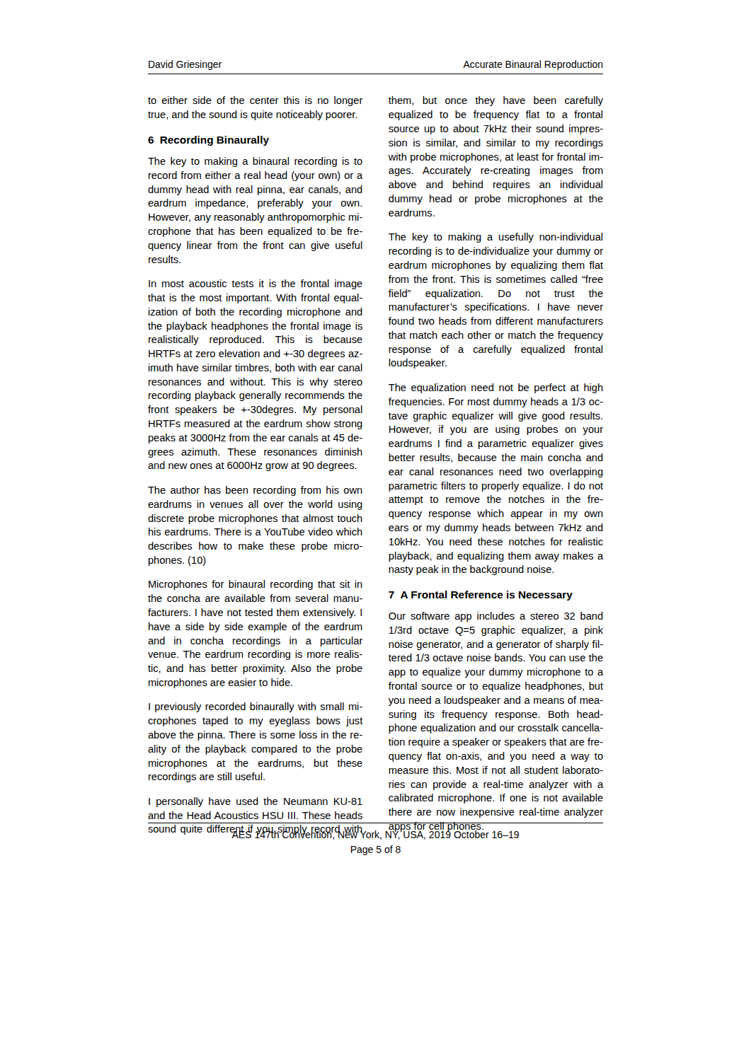David Griesinger Accurate Binaural Reproduction
to either side of the center this is no longer true, and the sound is quite noticeably poorer.
6 Recording Binaurally
The key to making a binaural recording is to record from either a real head (your own) or a dummy head with real pinna, ear canals, and eardrum impedance, preferably your own. However, any reasonably anthropomorphic microphone that has been equalized to be frequency linear from the front can give useful results.
In most acoustic tests it is the frontal image that is the most important. With frontal equalization of both the recording microphone and the playback headphones the frontal image is realistically reproduced. This is because HRTFs at zero elevation and +-30 degrees azimuth have similar timbres, both with ear canal resonances and without. This is why stereo recording playback generally recommends the front speakers be +-30degres. My personal HRTFs measured at the eardrum show strong peaks at 3000Hz from the ear canals at 45 degrees azimuth. These resonances diminish and new ones at 6000Hz grow at 90 degrees.
The author has been recording from his own eardrums in venues all over the world using discrete probe microphones that almost touch his eardrums. There is a YouTube video which describes how to make these probe microphones. (10)
Microphones for binaural recording that sit in the concha are available from several manufacturers. I have not tested them extensively. I have a side by side example of the eardrum and in concha recordings in a particular venue. The eardrum recording is more realistic, and has better proximity. Also the probe microphones are easier to hide.
I previously recorded binaurally with small microphones taped to my eyeglass bows just above the pinna. There is some loss in the reality of the playback compared to the probe microphones at the eardrums, but these recordings are still useful.
I personally have used the Neumann KU-81 and the Head Acoustics HSU III. These heads sound quite different if you simply record with them, but once they have been carefully equalized to be frequency flat to a frontal source up to about 7kHz their sound impression is similar, and similar to my recordings with probe microphones, at least for frontal images. Accurately re-creating images from above and behind requires an individual dummy head or probe microphones at the eardrums.
The key to making a usefully non-individual recording is to de-individualize your dummy or eardrum microphones by equalizing them flat from the front. This is sometimes called “free field” equalization. Do not trust the manufacturer’s specifications. I have never found two heads from different manufacturers that match each other or match the frequency response of a carefully equalized frontal loudspeaker.
The equalization need not be perfect at high frequencies. For most dummy heads a 1/3 octave graphic equalizer will give good results. However, if you are using probes on your eardrums I find a parametric equalizer gives better results, because the main concha and ear canal resonances need two overlapping parametric filters to properly equalize. I do not attempt to remove the notches in the frequency response which appear in my own ears or my dummy heads between 7kHz and 10kHz. You need these notches for realistic playback, and equalizing them away makes a nasty peak in the background noise.
7 A Frontal Reference is Necessary
Our software app includes a stereo 32 band 1/3rd octave Q=5 graphic equalizer, a pink noise generator, and a generator of sharply filtered 1/3 octave noise bands. You can use the app to equalize your dummy microphone to a frontal source or to equalize headphones, but you need a loudspeaker and a means of measuring its frequency response. Both headphone equalization and our crosstalk cancellation require a speaker or speakers that are frequency flat on-axis, and you need a way to measure this. Most if not all student laboratories can provide a real-time analyzer with a calibrated microphone. If one is not available there are now inexpensive real-time analyzer apps for cell phones.
AES 147th Convention, New York, NY, USA, 2019 October 16–19
Page 5 of 8